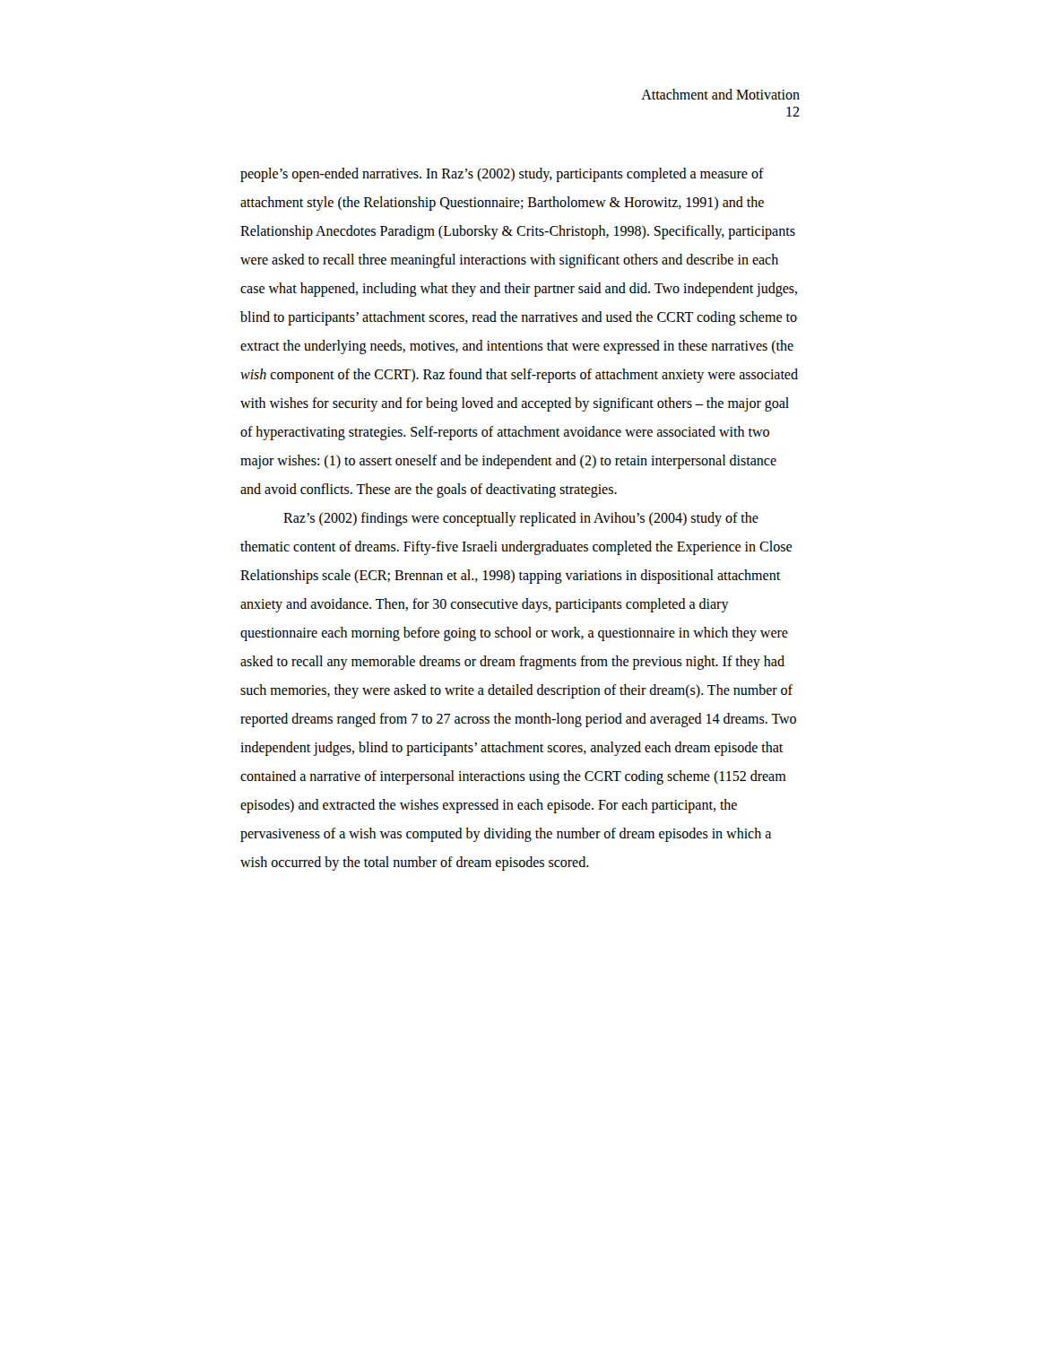Attachment and Motivation 12
people’s open-ended narratives. In Raz’s (2002) study, participants completed a measure of attachment style (the Relationship Questionnaire; Bartholomew & Horowitz, 1991) and the Relationship Anecdotes Paradigm (Luborsky & Crits-Christoph, 1998). Specifically, participants were asked to recall three meaningful interactions with significant others and describe in each case what happened, including what they and their partner said and did. Two independent judges, blind to participants’ attachment scores, read the narratives and used the CCRT coding scheme to extract the underlying needs, motives, and intentions that were expressed in these narratives (the wish component of the CCRT). Raz found that self-reports of attachment anxiety were associated with wishes for security and for being loved and accepted by significant others – the major goal of hyperactivating strategies. Self-reports of attachment avoidance were associated with two major wishes: (1) to assert oneself and be independent and (2) to retain interpersonal distance and avoid conflicts. These are the goals of deactivating strategies.
Raz’s (2002) findings were conceptually replicated in Avihou’s (2004) study of the thematic content of dreams. Fifty-five Israeli undergraduates completed the Experience in Close Relationships scale (ECR; Brennan et al., 1998) tapping variations in dispositional attachment anxiety and avoidance. Then, for 30 consecutive days, participants completed a diary questionnaire each morning before going to school or work, a questionnaire in which they were asked to recall any memorable dreams or dream fragments from the previous night. If they had such memories, they were asked to write a detailed description of their dream(s). The number of reported dreams ranged from 7 to 27 across the month-long period and averaged 14 dreams. Two independent judges, blind to participants’ attachment scores, analyzed each dream episode that contained a narrative of interpersonal interactions using the CCRT coding scheme (1152 dream episodes) and extracted the wishes expressed in each episode. For each participant, the pervasiveness of a wish was computed by dividing the number of dream episodes in which a wish occurred by the total number of dream episodes scored.